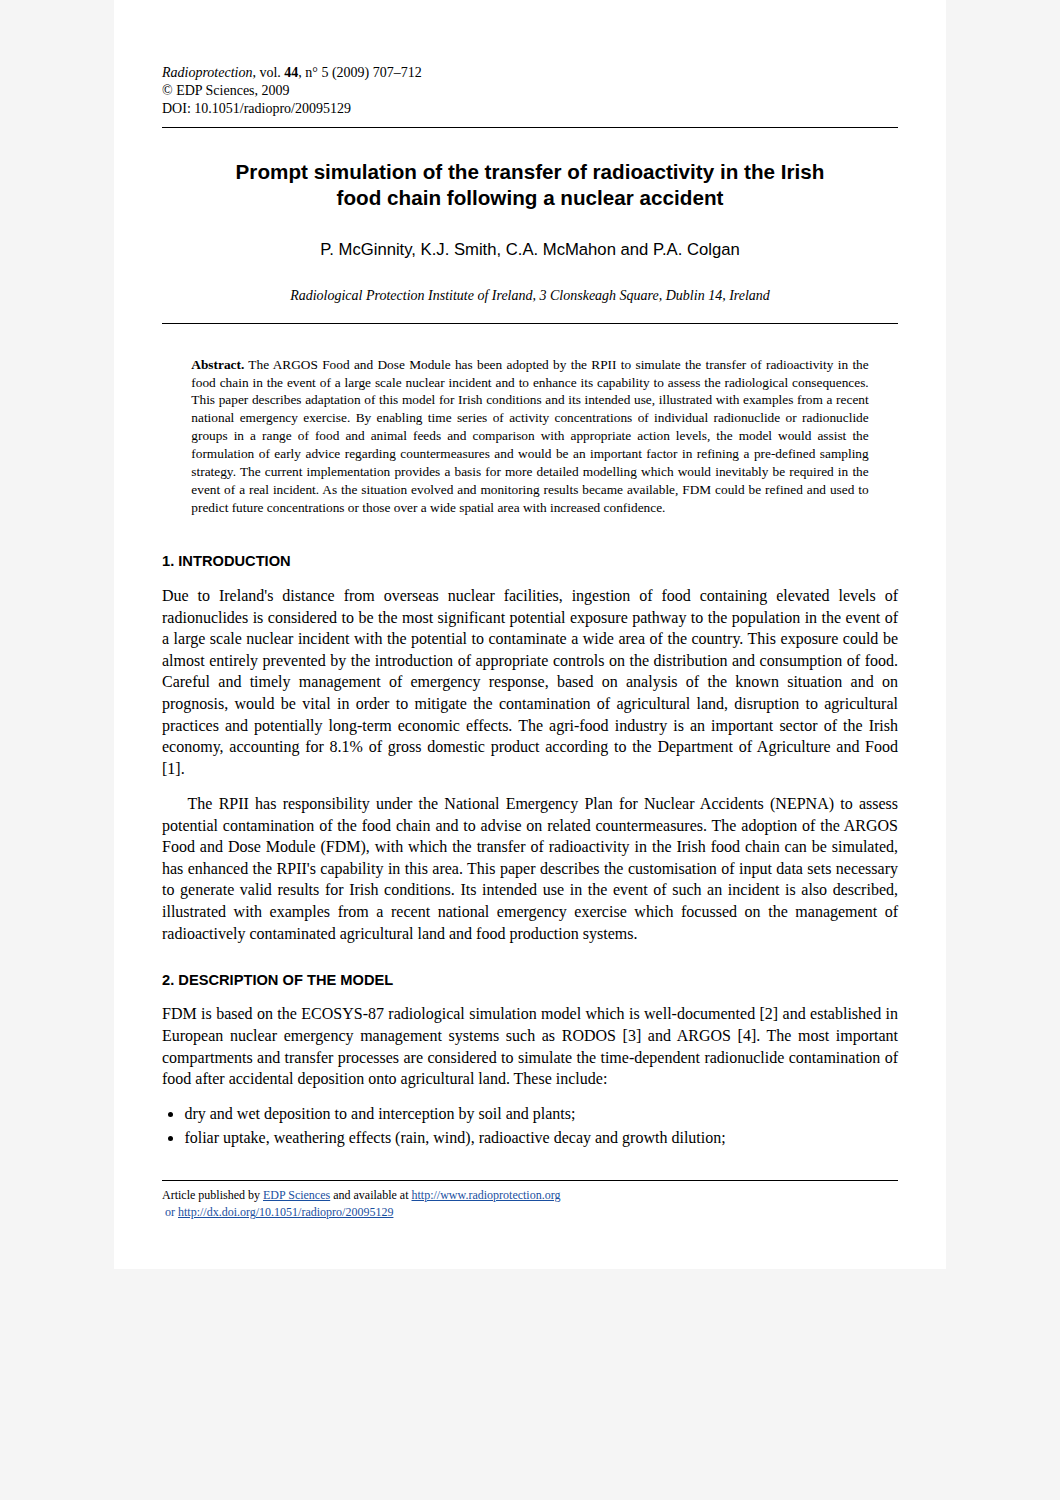Radioprotection, vol. 44, n° 5 (2009) 707–712 © EDP Sciences, 2009 DOI: 10.1051/radiopro/20095129
Prompt simulation of the transfer of radioactivity in the Irish
food chain following a nuclear accident
P. McGinnity, K.J. Smith, C.A. McMahon and P.A. Colgan
Radiological Protection Institute of Ireland, 3 Clonskeagh Square, Dublin 14, Ireland
Abstract. The ARGOS Food and Dose Module has been adopted by the RPII to simulate the transfer of radioactivity in the food chain in the event of a large scale nuclear incident and to enhance its capability to assess the radiological consequences. This paper describes adaptation of this model for Irish conditions and its intended use, illustrated with examples from a recent national emergency exercise. By enabling time series of activity concentrations of individual radionuclide or radionuclide groups in a range of food and animal feeds and comparison with appropriate action levels, the model would assist the formulation of early advice regarding countermeasures and would be an important factor in refining a pre-defined sampling strategy. The current implementation provides a basis for more detailed modelling which would inevitably be required in the event of a real incident. As the situation evolved and monitoring results became available, FDM could be refined and used to predict future concentrations or those over a wide spatial area with increased confidence.
1. INTRODUCTION
Due to Ireland's distance from overseas nuclear facilities, ingestion of food containing elevated levels of radionuclides is considered to be the most significant potential exposure pathway to the population in the event of a large scale nuclear incident with the potential to contaminate a wide area of the country. This exposure could be almost entirely prevented by the introduction of appropriate controls on the distribution and consumption of food. Careful and timely management of emergency response, based on analysis of the known situation and on prognosis, would be vital in order to mitigate the contamination of agricultural land, disruption to agricultural practices and potentially long-term economic effects. The agri-food industry is an important sector of the Irish economy, accounting for 8.1% of gross domestic product according to the Department of Agriculture and Food [1].
The RPII has responsibility under the National Emergency Plan for Nuclear Accidents (NEPNA) to assess potential contamination of the food chain and to advise on related countermeasures. The adoption of the ARGOS Food and Dose Module (FDM), with which the transfer of radioactivity in the Irish food chain can be simulated, has enhanced the RPII's capability in this area. This paper describes the customisation of input data sets necessary to generate valid results for Irish conditions. Its intended use in the event of such an incident is also described, illustrated with examples from a recent national emergency exercise which focussed on the management of radioactively contaminated agricultural land and food production systems.
2. DESCRIPTION OF THE MODEL
FDM is based on the ECOSYS-87 radiological simulation model which is well-documented [2] and established in European nuclear emergency management systems such as RODOS [3] and ARGOS [4]. The most important compartments and transfer processes are considered to simulate the time-dependent radionuclide contamination of food after accidental deposition onto agricultural land. These include:
dry and wet deposition to and interception by soil and plants;
foliar uptake, weathering effects (rain, wind), radioactive decay and growth dilution;
Article published by EDP Sciences and available at http://www.radioprotection.org
or http://dx.doi.org/10.1051/radiopro/20095129